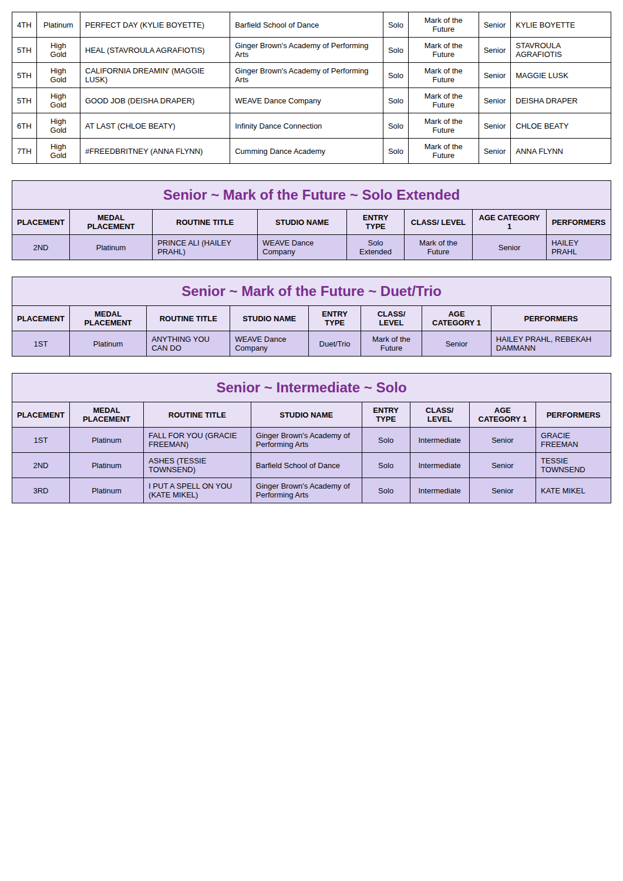| 4TH | Platinum | PERFECT DAY (KYLIE BOYETTE) | Barfield School of Dance | Solo | Mark of the Future | Senior | KYLIE BOYETTE |
| 5TH | High Gold | HEAL (STAVROULA AGRAFIOTIS) | Ginger Brown's Academy of Performing Arts | Solo | Mark of the Future | Senior | STAVROULA AGRAFIOTIS |
| 5TH | High Gold | CALIFORNIA DREAMIN' (MAGGIE LUSK) | Ginger Brown's Academy of Performing Arts | Solo | Mark of the Future | Senior | MAGGIE LUSK |
| 5TH | High Gold | GOOD JOB (DEISHA DRAPER) | WEAVE Dance Company | Solo | Mark of the Future | Senior | DEISHA DRAPER |
| 6TH | High Gold | AT LAST (CHLOE BEATY) | Infinity Dance Connection | Solo | Mark of the Future | Senior | CHLOE BEATY |
| 7TH | High Gold | #FREEDBRITNEY (ANNA FLYNN) | Cumming Dance Academy | Solo | Mark of the Future | Senior | ANNA FLYNN |
| Senior ~ Mark of the Future ~ Solo Extended |
| PLACEMENT | MEDAL PLACEMENT | ROUTINE TITLE | STUDIO NAME | ENTRY TYPE | CLASS/ LEVEL | AGE CATEGORY 1 | PERFORMERS |
| 2ND | Platinum | PRINCE ALI (HAILEY PRAHL) | WEAVE Dance Company | Solo Extended | Mark of the Future | Senior | HAILEY PRAHL |
| Senior ~ Mark of the Future ~ Duet/Trio |
| PLACEMENT | MEDAL PLACEMENT | ROUTINE TITLE | STUDIO NAME | ENTRY TYPE | CLASS/ LEVEL | AGE CATEGORY 1 | PERFORMERS |
| 1ST | Platinum | ANYTHING YOU CAN DO | WEAVE Dance Company | Duet/Trio | Mark of the Future | Senior | HAILEY PRAHL, REBEKAH DAMMANN |
| Senior ~ Intermediate ~ Solo |
| PLACEMENT | MEDAL PLACEMENT | ROUTINE TITLE | STUDIO NAME | ENTRY TYPE | CLASS/ LEVEL | AGE CATEGORY 1 | PERFORMERS |
| 1ST | Platinum | FALL FOR YOU (GRACIE FREEMAN) | Ginger Brown's Academy of Performing Arts | Solo | Intermediate | Senior | GRACIE FREEMAN |
| 2ND | Platinum | ASHES (TESSIE TOWNSEND) | Barfield School of Dance | Solo | Intermediate | Senior | TESSIE TOWNSEND |
| 3RD | Platinum | I PUT A SPELL ON YOU (KATE MIKEL) | Ginger Brown's Academy of Performing Arts | Solo | Intermediate | Senior | KATE MIKEL |